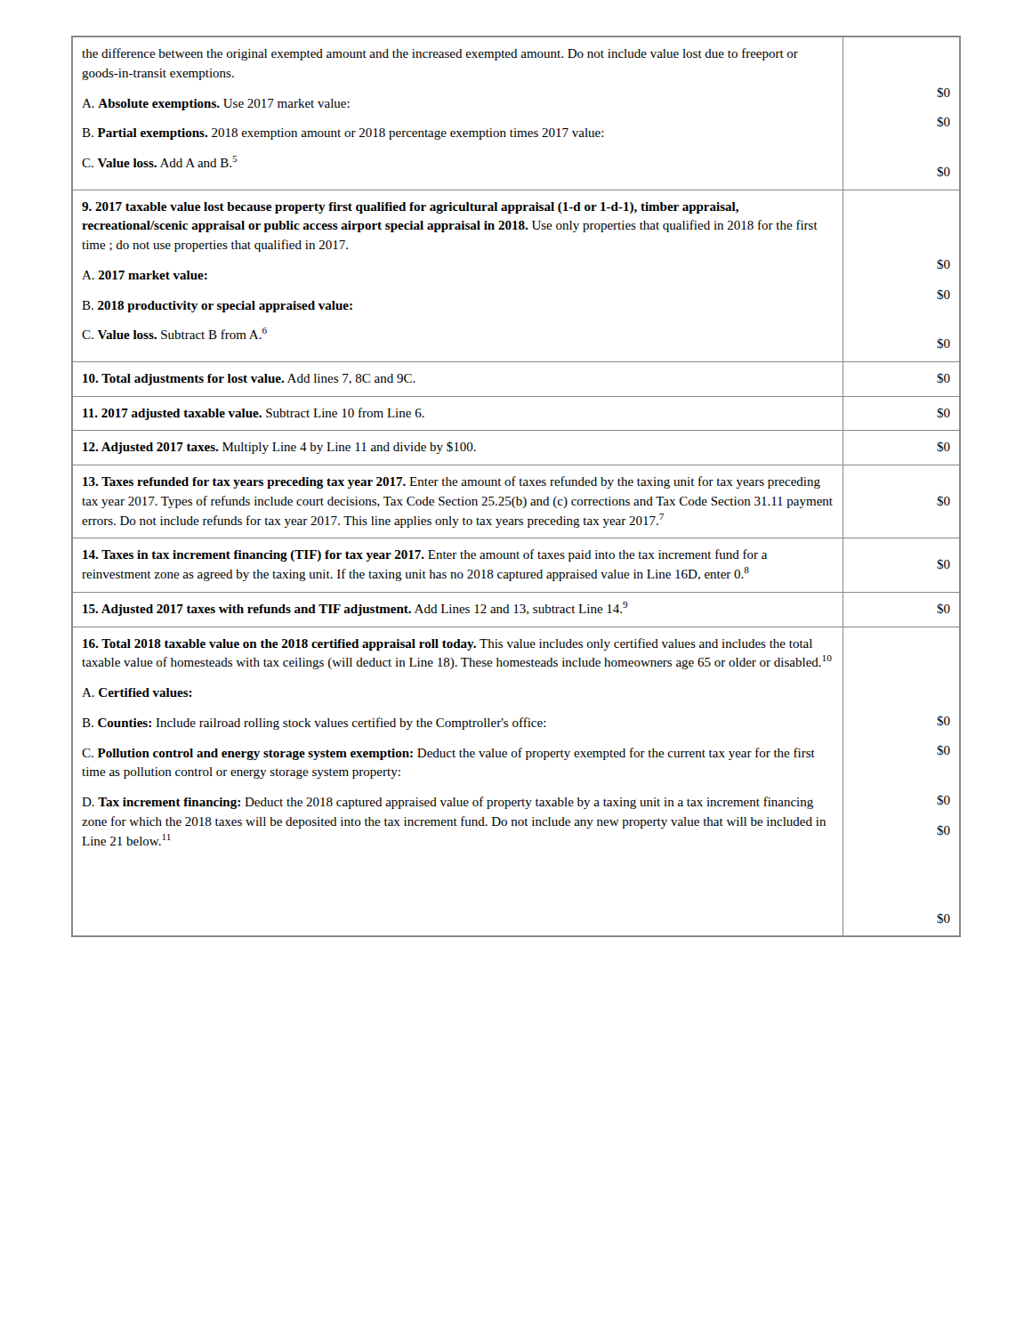| the difference between the original exempted amount and the increased exempted amount. Do not include value lost due to freeport or goods-in-transit exemptions. A. Absolute exemptions. Use 2017 market value: B. Partial exemptions. 2018 exemption amount or 2018 percentage exemption times 2017 value: C. Value loss. Add A and B. 5 | $0 $0 $0 |
| 9. 2017 taxable value lost because property first qualified for agricultural appraisal (1-d or 1-d-1), timber appraisal, recreational/scenic appraisal or public access airport special appraisal in 2018. Use only properties that qualified in 2018 for the first time ; do not use properties that qualified in 2017. A. 2017 market value: B. 2018 productivity or special appraised value: C. Value loss. Subtract B from A. 6 | $0 $0 $0 |
| 10. Total adjustments for lost value. Add lines 7, 8C and 9C. | $0 |
| 11. 2017 adjusted taxable value. Subtract Line 10 from Line 6. | $0 |
| 12. Adjusted 2017 taxes. Multiply Line 4 by Line 11 and divide by $100. | $0 |
| 13. Taxes refunded for tax years preceding tax year 2017. Enter the amount of taxes refunded by the taxing unit for tax years preceding tax year 2017. Types of refunds include court decisions, Tax Code Section 25.25(b) and (c) corrections and Tax Code Section 31.11 payment errors. Do not include refunds for tax year 2017. This line applies only to tax years preceding tax year 2017. 7 | $0 |
| 14. Taxes in tax increment financing (TIF) for tax year 2017. Enter the amount of taxes paid into the tax increment fund for a reinvestment zone as agreed by the taxing unit. If the taxing unit has no 2018 captured appraised value in Line 16D, enter 0. 8 | $0 |
| 15. Adjusted 2017 taxes with refunds and TIF adjustment. Add Lines 12 and 13, subtract Line 14. 9 | $0 |
| 16. Total 2018 taxable value on the 2018 certified appraisal roll today. This value includes only certified values and includes the total taxable value of homesteads with tax ceilings (will deduct in Line 18). These homesteads include homeowners age 65 or older or disabled. 10 A. Certified values: B. Counties: Include railroad rolling stock values certified by the Comptroller's office: C. Pollution control and energy storage system exemption: Deduct the value of property exempted for the current tax year for the first time as pollution control or energy storage system property: D. Tax increment financing: Deduct the 2018 captured appraised value of property taxable by a taxing unit in a tax increment financing zone for which the 2018 taxes will be deposited into the tax increment fund. Do not include any new property value that will be included in Line 21 below. 11 | $0 $0 $0 $0 $0 |